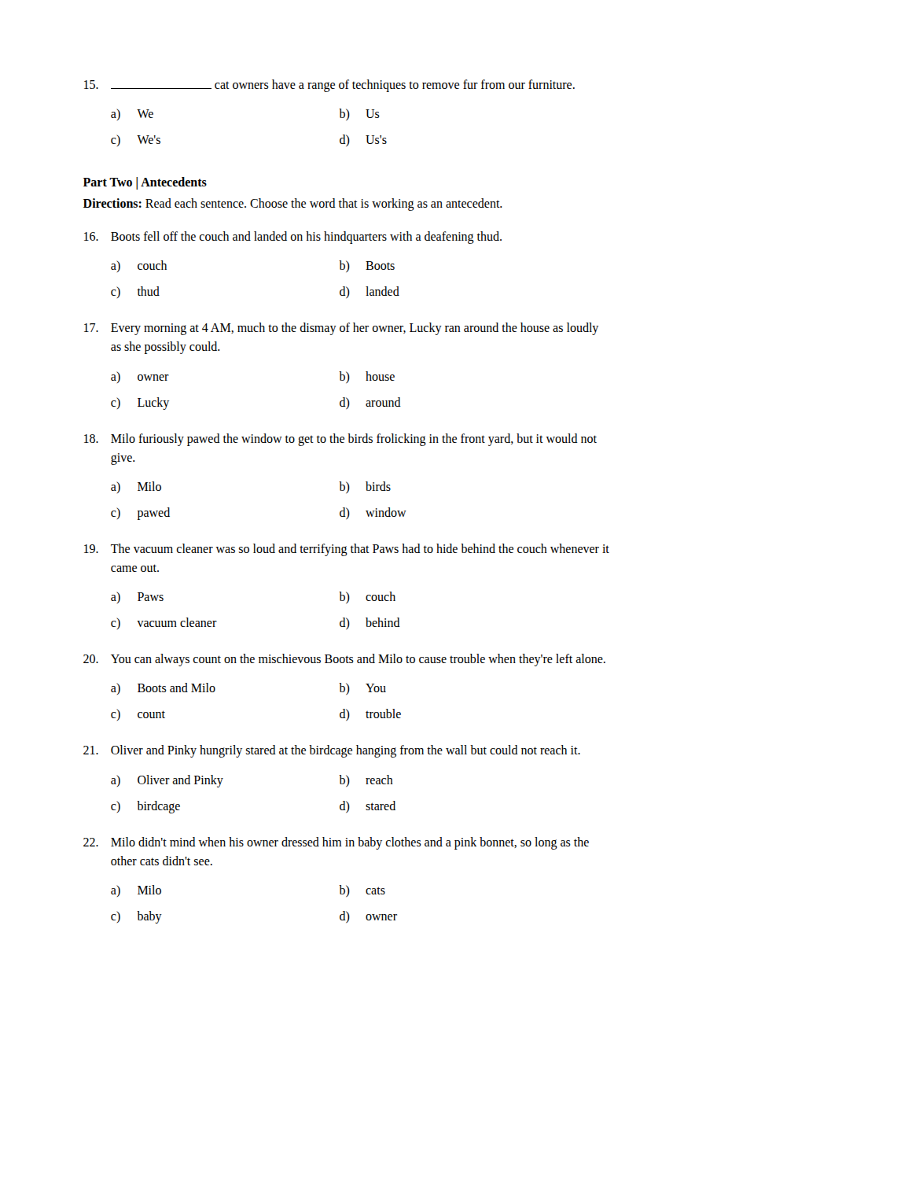15.
cat owners have a range of techniques to remove fur from our furniture.
| a) | We | b) | Us |
| c) | We's | d) | Us's |
Part Two | Antecedents
Directions: Read each sentence. Choose the word that is working as an antecedent.
16.
Boots fell off the couch and landed on his hindquarters with a deafening thud.
| a) | couch | b) | Boots |
| c) | thud | d) | landed |
17.
Every morning at 4 AM, much to the dismay of her owner, Lucky ran around the house as loudly as she possibly could.
| a) | owner | b) | house |
| c) | Lucky | d) | around |
18.
Milo furiously pawed the window to get to the birds frolicking in the front yard, but it would not give.
| a) | Milo | b) | birds |
| c) | pawed | d) | window |
19.
The vacuum cleaner was so loud and terrifying that Paws had to hide behind the couch whenever it came out.
| a) | Paws | b) | couch |
| c) | vacuum cleaner | d) | behind |
20.
You can always count on the mischievous Boots and Milo to cause trouble when they're left alone.
| a) | Boots and Milo | b) | You |
| c) | count | d) | trouble |
21.
Oliver and Pinky hungrily stared at the birdcage hanging from the wall but could not reach it.
| a) | Oliver and Pinky | b) | reach |
| c) | birdcage | d) | stared |
22.
Milo didn't mind when his owner dressed him in baby clothes and a pink bonnet, so long as the other cats didn't see.
| a) | Milo | b) | cats |
| c) | baby | d) | owner |